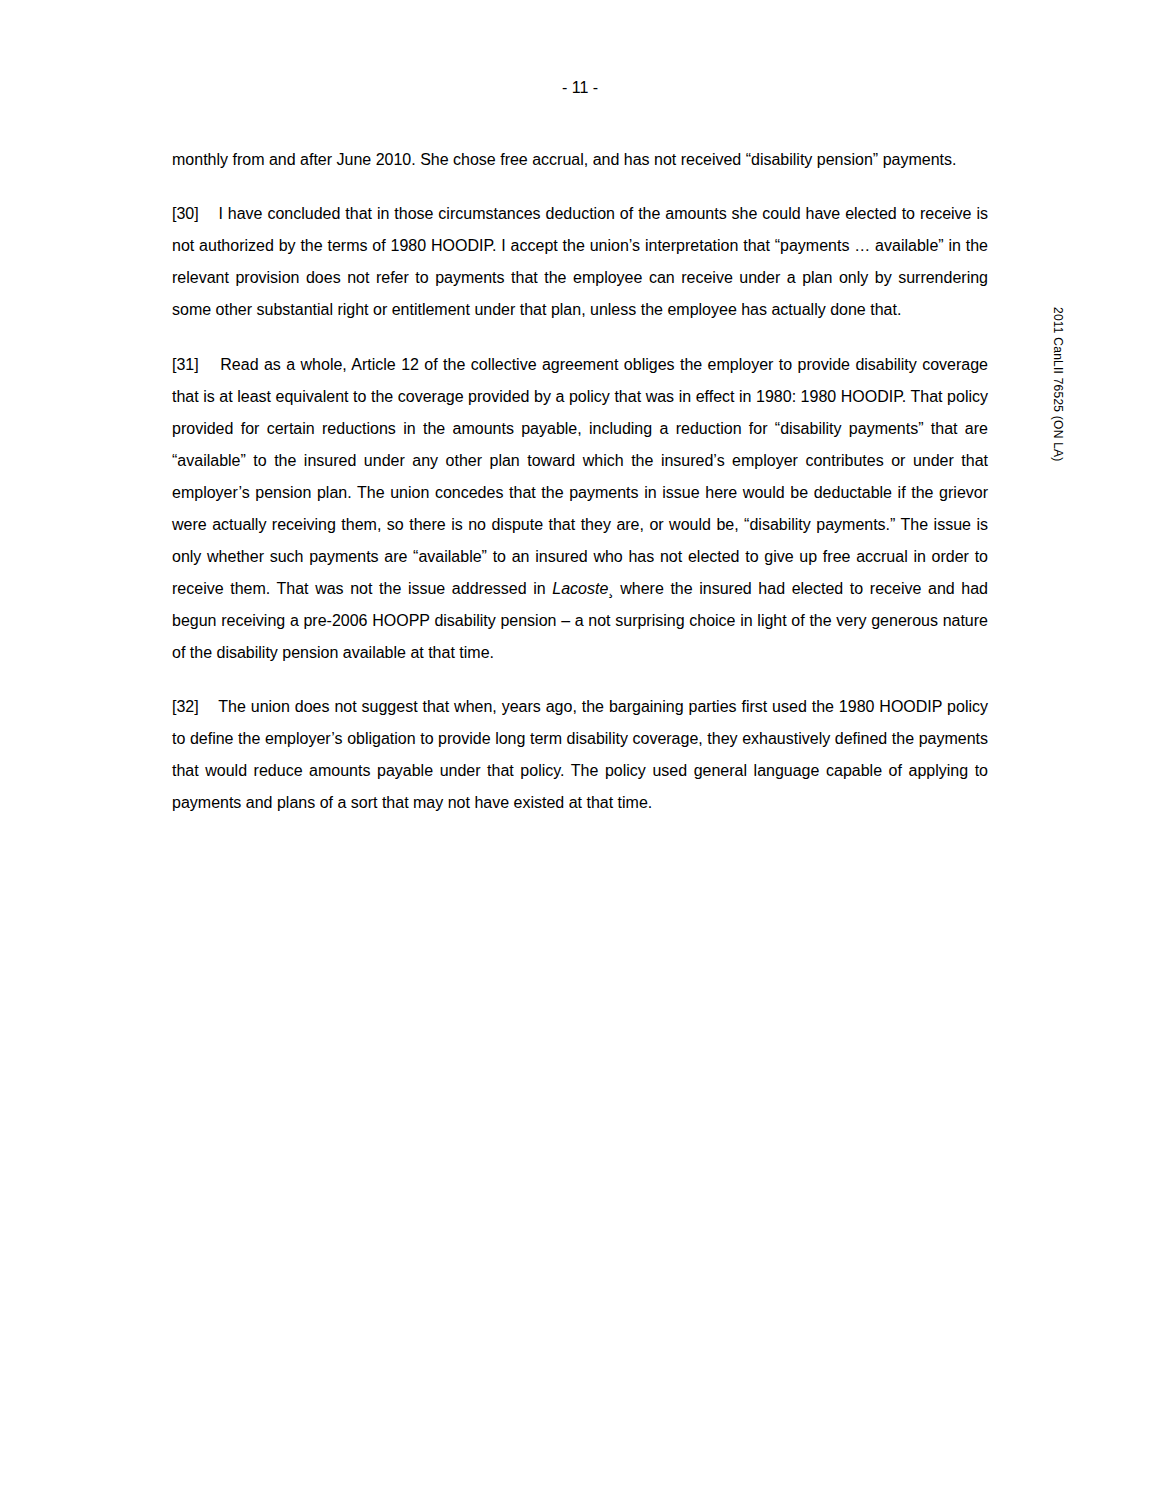- 11 -
2011 CanLII 76525 (ON LA)
monthly from and after June 2010. She chose free accrual, and has not received “disability pension” payments.
[30] I have concluded that in those circumstances deduction of the amounts she could have elected to receive is not authorized by the terms of 1980 HOODIP. I accept the union’s interpretation that “payments … available” in the relevant provision does not refer to payments that the employee can receive under a plan only by surrendering some other substantial right or entitlement under that plan, unless the employee has actually done that.
[31] Read as a whole, Article 12 of the collective agreement obliges the employer to provide disability coverage that is at least equivalent to the coverage provided by a policy that was in effect in 1980: 1980 HOODIP. That policy provided for certain reductions in the amounts payable, including a reduction for “disability payments” that are “available” to the insured under any other plan toward which the insured’s employer contributes or under that employer’s pension plan. The union concedes that the payments in issue here would be deductable if the grievor were actually receiving them, so there is no dispute that they are, or would be, “disability payments.” The issue is only whether such payments are “available” to an insured who has not elected to give up free accrual in order to receive them. That was not the issue addressed in Lacoste¸ where the insured had elected to receive and had begun receiving a pre-2006 HOOPP disability pension – a not surprising choice in light of the very generous nature of the disability pension available at that time.
[32] The union does not suggest that when, years ago, the bargaining parties first used the 1980 HOODIP policy to define the employer’s obligation to provide long term disability coverage, they exhaustively defined the payments that would reduce amounts payable under that policy. The policy used general language capable of applying to payments and plans of a sort that may not have existed at that time.